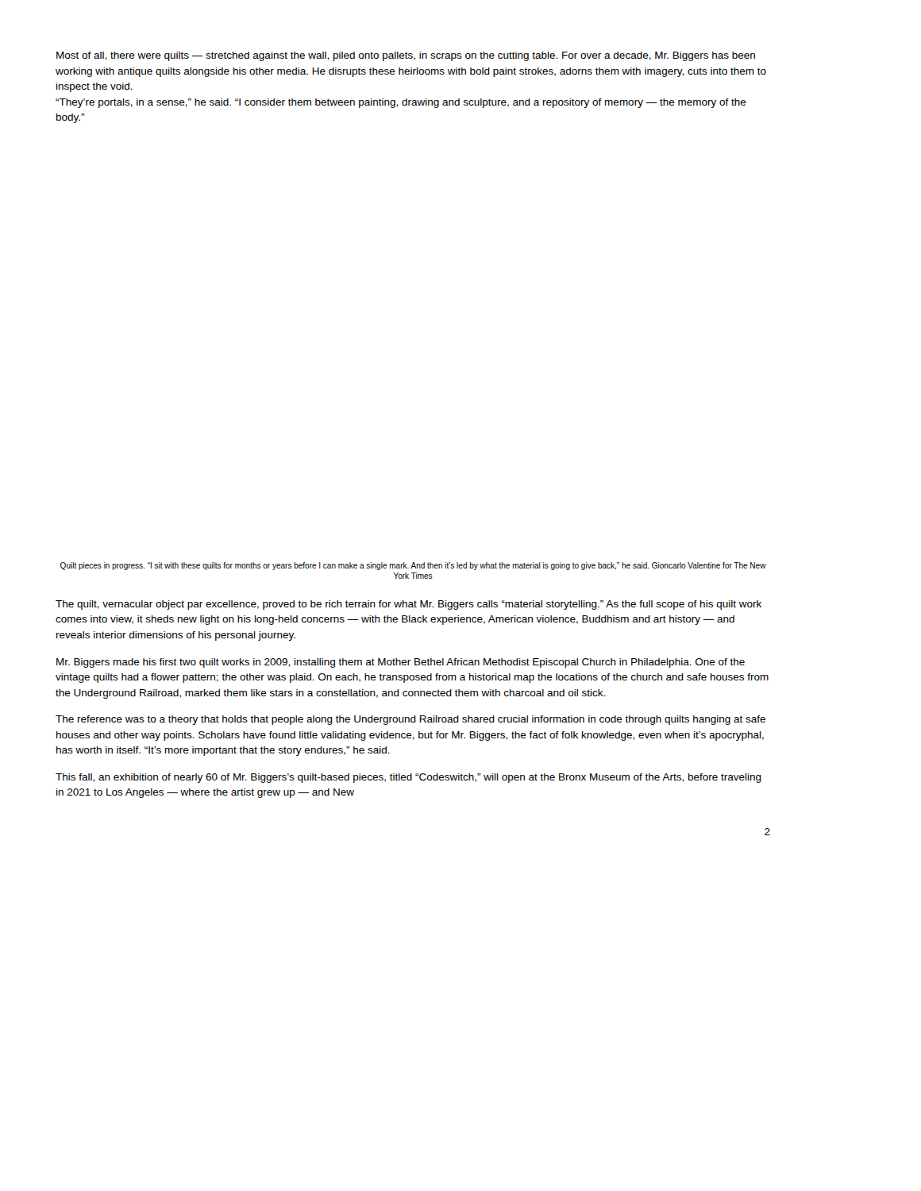Most of all, there were quilts — stretched against the wall, piled onto pallets, in scraps on the cutting table. For over a decade, Mr. Biggers has been working with antique quilts alongside his other media. He disrupts these heirlooms with bold paint strokes, adorns them with imagery, cuts into them to inspect the void.
“They’re portals, in a sense,” he said. “I consider them between painting, drawing and sculpture, and a repository of memory — the memory of the body.”
Quilt pieces in progress. “I sit with these quilts for months or years before I can make a single mark. And then it’s led by what the material is going to give back,” he said. Gioncarlo Valentine for The New York Times
The quilt, vernacular object par excellence, proved to be rich terrain for what Mr. Biggers calls “material storytelling.” As the full scope of his quilt work comes into view, it sheds new light on his long-held concerns — with the Black experience, American violence, Buddhism and art history — and reveals interior dimensions of his personal journey.
Mr. Biggers made his first two quilt works in 2009, installing them at Mother Bethel African Methodist Episcopal Church in Philadelphia. One of the vintage quilts had a flower pattern; the other was plaid. On each, he transposed from a historical map the locations of the church and safe houses from the Underground Railroad, marked them like stars in a constellation, and connected them with charcoal and oil stick.
The reference was to a theory that holds that people along the Underground Railroad shared crucial information in code through quilts hanging at safe houses and other way points. Scholars have found little validating evidence, but for Mr. Biggers, the fact of folk knowledge, even when it’s apocryphal, has worth in itself. “It’s more important that the story endures,” he said.
This fall, an exhibition of nearly 60 of Mr. Biggers’s quilt-based pieces, titled “Codeswitch,” will open at the Bronx Museum of the Arts, before traveling in 2021 to Los Angeles — where the artist grew up — and New
2